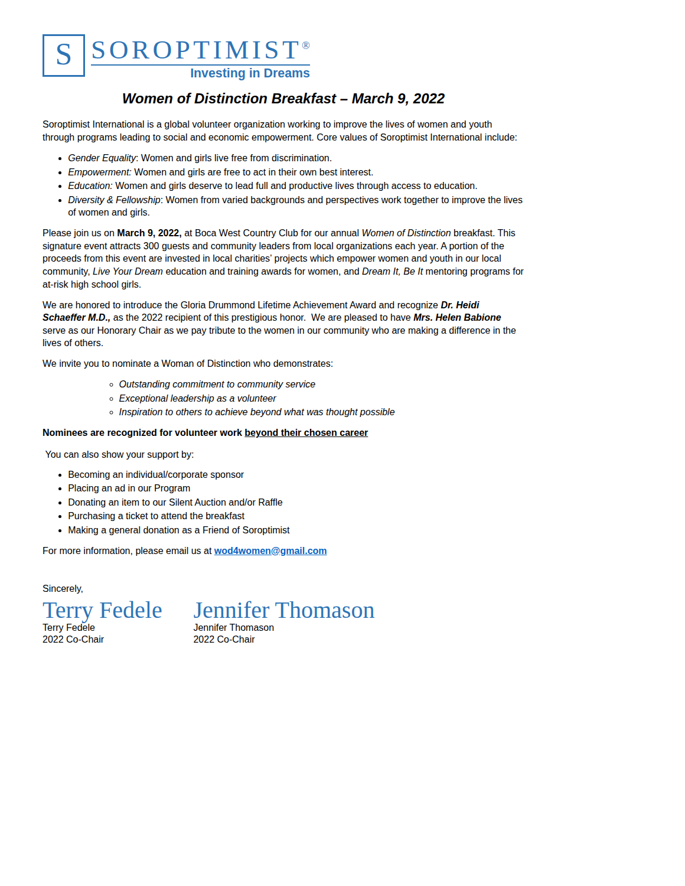S
SOROPTIMIST®
Investing in Dreams
Women of Distinction Breakfast – March 9, 2022
Soroptimist International is a global volunteer organization working to improve the lives of women and youth through programs leading to social and economic empowerment. Core values of Soroptimist International include:
Gender Equality: Women and girls live free from discrimination.
Empowerment: Women and girls are free to act in their own best interest.
Education: Women and girls deserve to lead full and productive lives through access to education.
Diversity & Fellowship: Women from varied backgrounds and perspectives work together to improve the lives of women and girls.
Please join us on March 9, 2022, at Boca West Country Club for our annual Women of Distinction breakfast. This signature event attracts 300 guests and community leaders from local organizations each year. A portion of the proceeds from this event are invested in local charities’ projects which empower women and youth in our local community, Live Your Dream education and training awards for women, and Dream It, Be It mentoring programs for at-risk high school girls.
We are honored to introduce the Gloria Drummond Lifetime Achievement Award and recognize Dr. Heidi Schaeffer M.D., as the 2022 recipient of this prestigious honor. We are pleased to have Mrs. Helen Babione serve as our Honorary Chair as we pay tribute to the women in our community who are making a difference in the lives of others.
We invite you to nominate a Woman of Distinction who demonstrates:
Outstanding commitment to community service
Exceptional leadership as a volunteer
Inspiration to others to achieve beyond what was thought possible
Nominees are recognized for volunteer work beyond their chosen career
You can also show your support by:
Becoming an individual/corporate sponsor
Placing an ad in our Program
Donating an item to our Silent Auction and/or Raffle
Purchasing a ticket to attend the breakfast
Making a general donation as a Friend of Soroptimist
For more information, please email us at wod4women@gmail.com
Sincerely,
| Terry Fedele | Jennifer Thomason |
| Terry Fedele 2022 Co-Chair | Jennifer Thomason 2022 Co-Chair |